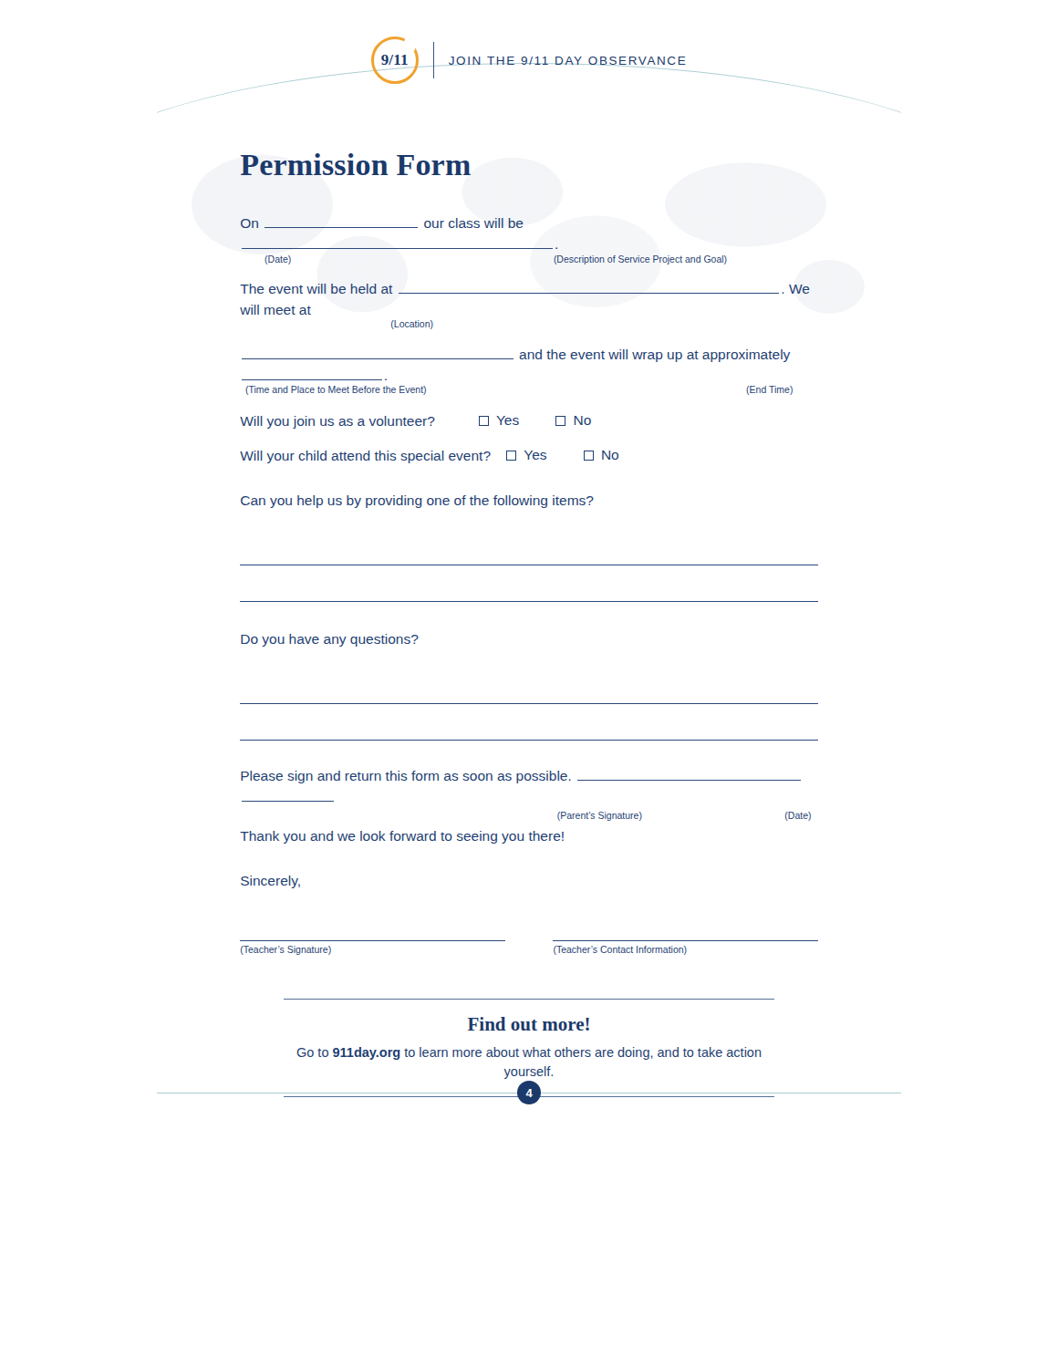9/11
Join the 9/11 Day Observance
Permission Form
On our class will be .
(Date) (Description of Service Project and Goal)
The event will be held at . We will meet at
(Location)
and the event will wrap up at approximately .
(Time and Place to Meet Before the Event) (End Time)
Will you join us as a volunteer?
Yes No
Will your child attend this special event?
Yes No
Can you help us by providing one of the following items?
Do you have any questions?
Please sign and return this form as soon as possible.
(Parent’s Signature) (Date)
Thank you and we look forward to seeing you there!
Sincerely,
(Teacher’s Signature)
(Teacher’s Contact Information)
Find out more!
Go to 911day.org to learn more about what others are doing, and to take action yourself.
4